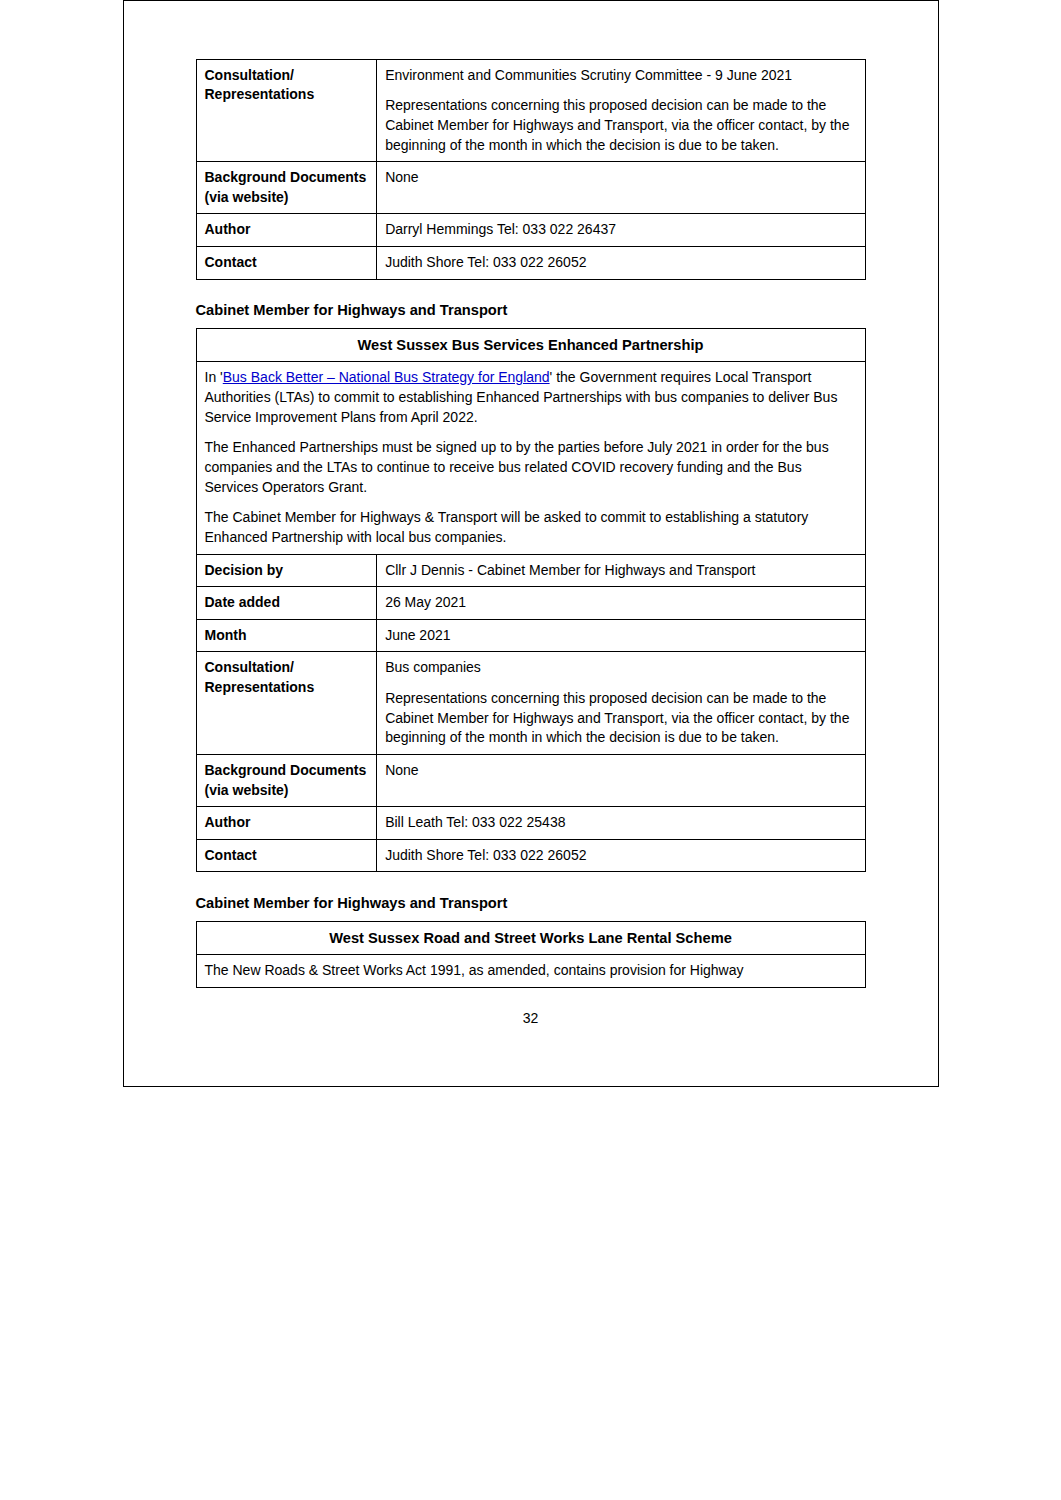| Consultation/ Representations | Environment and Communities Scrutiny Committee - 9 June 2021 Representations concerning this proposed decision can be made to the Cabinet Member for Highways and Transport, via the officer contact, by the beginning of the month in which the decision is due to be taken. |
| Background Documents (via website) | None |
| Author | Darryl Hemmings Tel: 033 022 26437 |
| Contact | Judith Shore Tel: 033 022 26052 |
Cabinet Member for Highways and Transport
| West Sussex Bus Services Enhanced Partnership |
| In ' Bus Back Better – National Bus Strategy for England ' the Government requires Local Transport Authorities (LTAs) to commit to establishing Enhanced Partnerships with bus companies to deliver Bus Service Improvement Plans from April 2022. The Enhanced Partnerships must be signed up to by the parties before July 2021 in order for the bus companies and the LTAs to continue to receive bus related COVID recovery funding and the Bus Services Operators Grant. The Cabinet Member for Highways & Transport will be asked to commit to establishing a statutory Enhanced Partnership with local bus companies. |
| Decision by | Cllr J Dennis - Cabinet Member for Highways and Transport |
| Date added | 26 May 2021 |
| Month | June 2021 |
| Consultation/ Representations | Bus companies Representations concerning this proposed decision can be made to the Cabinet Member for Highways and Transport, via the officer contact, by the beginning of the month in which the decision is due to be taken. |
| Background Documents (via website) | None |
| Author | Bill Leath Tel: 033 022 25438 |
| Contact | Judith Shore Tel: 033 022 26052 |
Cabinet Member for Highways and Transport
| West Sussex Road and Street Works Lane Rental Scheme |
| The New Roads & Street Works Act 1991, as amended, contains provision for Highway |
32